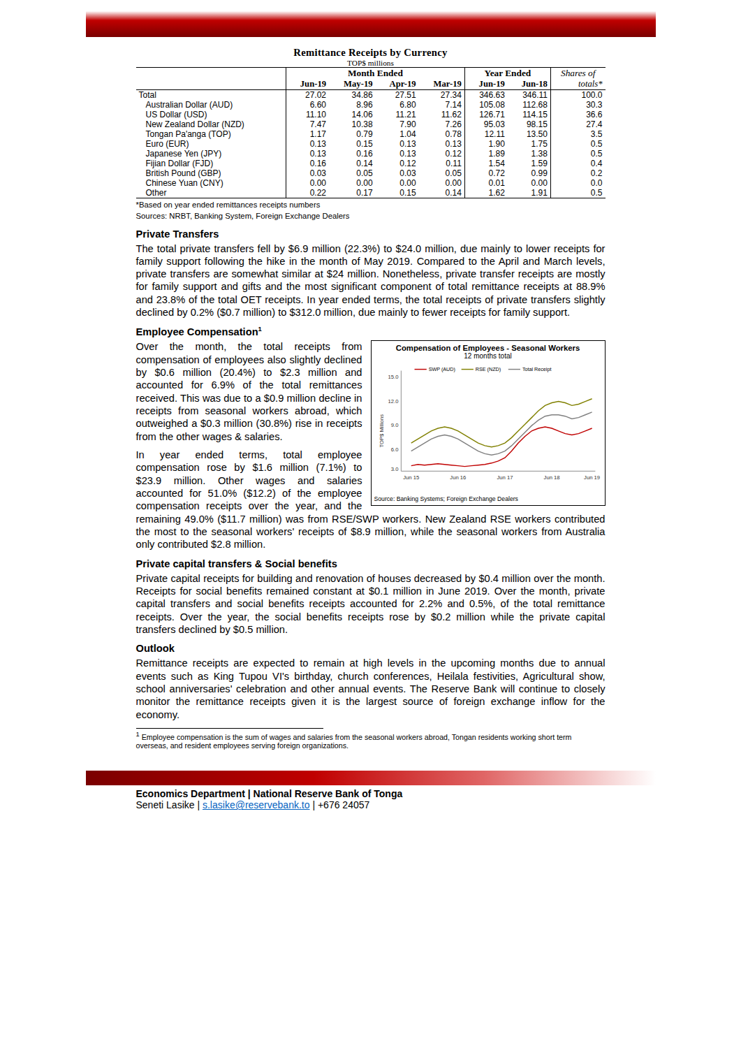Remittance Receipts by Currency
| TOP$ millions |
| | Month Ended | Year Ended | Shares of |
| | Jun-19 | May-19 | Apr-19 | Mar-19 | Jun-19 | Jun-18 | totals* |
| Total | 27.02 | 34.86 | 27.51 | 27.34 | 346.63 | 346.11 | 100.0 |
| Australian Dollar (AUD) | 6.60 | 8.96 | 6.80 | 7.14 | 105.08 | 112.68 | 30.3 |
| US Dollar (USD) | 11.10 | 14.06 | 11.21 | 11.62 | 126.71 | 114.15 | 36.6 |
| New Zealand Dollar (NZD) | 7.47 | 10.38 | 7.90 | 7.26 | 95.03 | 98.15 | 27.4 |
| Tongan Pa'anga (TOP) | 1.17 | 0.79 | 1.04 | 0.78 | 12.11 | 13.50 | 3.5 |
| Euro (EUR) | 0.13 | 0.15 | 0.13 | 0.13 | 1.90 | 1.75 | 0.5 |
| Japanese Yen (JPY) | 0.13 | 0.16 | 0.13 | 0.12 | 1.89 | 1.38 | 0.5 |
| Fijian Dollar (FJD) | 0.16 | 0.14 | 0.12 | 0.11 | 1.54 | 1.59 | 0.4 |
| British Pound (GBP) | 0.03 | 0.05 | 0.03 | 0.05 | 0.72 | 0.99 | 0.2 |
| Chinese Yuan (CNY) | 0.00 | 0.00 | 0.00 | 0.00 | 0.01 | 0.00 | 0.0 |
| Other | 0.22 | 0.17 | 0.15 | 0.14 | 1.62 | 1.91 | 0.5 |
*Based on year ended remittances receipts numbers
Sources: NRBT, Banking System, Foreign Exchange Dealers
Private Transfers
The total private transfers fell by $6.9 million (22.3%) to $24.0 million, due mainly to lower receipts for family support following the hike in the month of May 2019. Compared to the April and March levels, private transfers are somewhat similar at $24 million. Nonetheless, private transfer receipts are mostly for family support and gifts and the most significant component of total remittance receipts at 88.9% and 23.8% of the total OET receipts. In year ended terms, the total receipts of private transfers slightly declined by 0.2% ($0.7 million) to $312.0 million, due mainly to fewer receipts for family support.
Employee Compensation1
Compensation of Employees - Seasonal Workers
12 months total
15.0 12.0 9.0 6.0 3.0 TOP$ Millions Jun 15 Jun 16 Jun 17 Jun 18 Jun 19 SWP (AUD) RSE (NZD) Total Receipt
Source: Banking Systems; Foreign Exchange Dealers
Over the month, the total receipts from compensation of employees also slightly declined by $0.6 million (20.4%) to $2.3 million and accounted for 6.9% of the total remittances received. This was due to a $0.9 million decline in receipts from seasonal workers abroad, which outweighed a $0.3 million (30.8%) rise in receipts from the other wages & salaries.
In year ended terms, total employee compensation rose by $1.6 million (7.1%) to $23.9 million. Other wages and salaries accounted for 51.0% ($12.2) of the employee compensation receipts over the year, and the remaining 49.0% ($11.7 million) was from RSE/SWP workers. New Zealand RSE workers contributed the most to the seasonal workers' receipts of $8.9 million, while the seasonal workers from Australia only contributed $2.8 million.
Private capital transfers & Social benefits
Private capital receipts for building and renovation of houses decreased by $0.4 million over the month. Receipts for social benefits remained constant at $0.1 million in June 2019. Over the month, private capital transfers and social benefits receipts accounted for 2.2% and 0.5%, of the total remittance receipts. Over the year, the social benefits receipts rose by $0.2 million while the private capital transfers declined by $0.5 million.
Outlook
Remittance receipts are expected to remain at high levels in the upcoming months due to annual events such as King Tupou VI's birthday, church conferences, Heilala festivities, Agricultural show, school anniversaries' celebration and other annual events. The Reserve Bank will continue to closely monitor the remittance receipts given it is the largest source of foreign exchange inflow for the economy.
1 Employee compensation is the sum of wages and salaries from the seasonal workers abroad, Tongan residents working short term overseas, and resident employees serving foreign organizations.
Economics Department | National Reserve Bank of Tonga
Seneti Lasike | s.lasike@reservebank.to | +676 24057